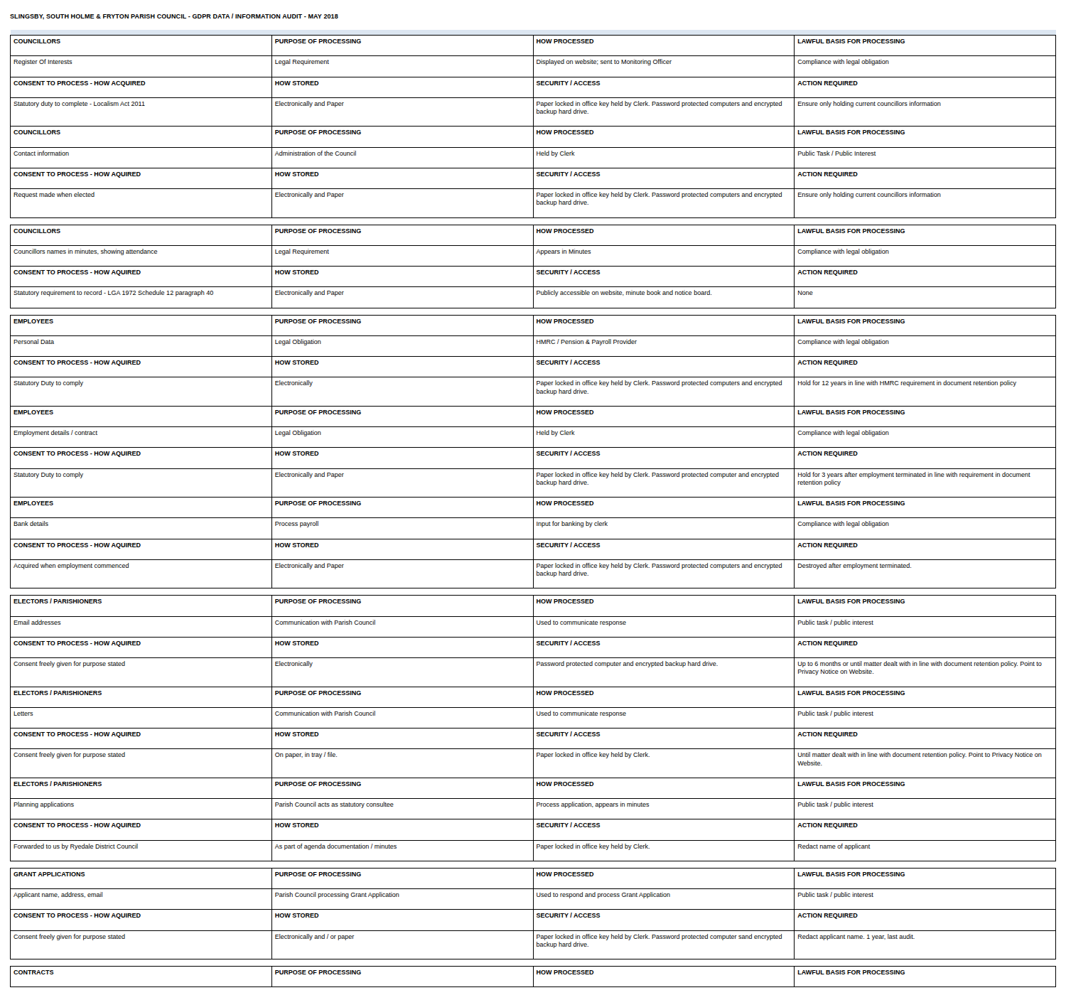SLINGSBY, SOUTH HOLME & FRYTON PARISH COUNCIL - GDPR DATA / INFORMATION AUDIT - MAY 2018
| COUNCILLORS | PURPOSE OF PROCESSING | HOW PROCESSED | LAWFUL BASIS FOR PROCESSING |
| Register Of Interests | Legal Requirement | Displayed on website; sent to Monitoring Officer | Compliance with legal obligation |
| CONSENT TO PROCESS - HOW ACQUIRED | HOW STORED | SECURITY / ACCESS | ACTION REQUIRED |
| Statutory duty to complete - Localism Act 2011 | Electronically and Paper | Paper locked in office key held by Clerk. Password protected computers and encrypted backup hard drive. | Ensure only holding current councillors information |
| COUNCILLORS | PURPOSE OF PROCESSING | HOW PROCESSED | LAWFUL BASIS FOR PROCESSING |
| Contact information | Administration of the Council | Held by Clerk | Public Task / Public Interest |
| CONSENT TO PROCESS - HOW AQUIRED | HOW STORED | SECURITY / ACCESS | ACTION REQUIRED |
| Request made when elected | Electronically and Paper | Paper locked in office key held by Clerk. Password protected computers and encrypted backup hard drive. | Ensure only holding current councillors information |
| COUNCILLORS | PURPOSE OF PROCESSING | HOW PROCESSED | LAWFUL BASIS FOR PROCESSING |
| Councillors names in minutes, showing attendance | Legal Requirement | Appears in Minutes | Compliance with legal obligation |
| CONSENT TO PROCESS - HOW AQUIRED | HOW STORED | SECURITY / ACCESS | ACTION REQUIRED |
| Statutory requirement to record - LGA 1972 Schedule 12 paragraph 40 | Electronically and Paper | Publicly accessible on website, minute book and notice board. | None |
| EMPLOYEES | PURPOSE OF PROCESSING | HOW PROCESSED | LAWFUL BASIS FOR PROCESSING |
| Personal Data | Legal Obligation | HMRC / Pension & Payroll Provider | Compliance with legal obligation |
| CONSENT TO PROCESS - HOW AQUIRED | HOW STORED | SECURITY / ACCESS | ACTION REQUIRED |
| Statutory Duty to comply | Electronically | Paper locked in office key held by Clerk. Password protected computers and encrypted backup hard drive. | Hold for 12 years in line with HMRC requirement in document retention policy |
| EMPLOYEES | PURPOSE OF PROCESSING | HOW PROCESSED | LAWFUL BASIS FOR PROCESSING |
| Employment details / contract | Legal Obligation | Held by Clerk | Compliance with legal obligation |
| CONSENT TO PROCESS - HOW AQUIRED | HOW STORED | SECURITY / ACCESS | ACTION REQUIRED |
| Statutory Duty to comply | Electronically and Paper | Paper locked in office key held by Clerk. Password protected computer and encrypted backup hard drive. | Hold for 3 years after employment terminated in line with requirement in document retention policy |
| EMPLOYEES | PURPOSE OF PROCESSING | HOW PROCESSED | LAWFUL BASIS FOR PROCESSING |
| Bank details | Process payroll | Input for banking by clerk | Compliance with legal obligation |
| CONSENT TO PROCESS - HOW AQUIRED | HOW STORED | SECURITY / ACCESS | ACTION REQUIRED |
| Acquired when employment commenced | Electronically and Paper | Paper locked in office key held by Clerk. Password protected computers and encrypted backup hard drive. | Destroyed after employment terminated. |
| ELECTORS / PARISHIONERS | PURPOSE OF PROCESSING | HOW PROCESSED | LAWFUL BASIS FOR PROCESSING |
| Email addresses | Communication with Parish Council | Used to communicate response | Public task / public interest |
| CONSENT TO PROCESS - HOW AQUIRED | HOW STORED | SECURITY / ACCESS | ACTION REQUIRED |
| Consent freely given for purpose stated | Electronically | Password protected computer and encrypted backup hard drive. | Up to 6 months or until matter dealt with in line with document retention policy. Point to Privacy Notice on Website. |
| ELECTORS / PARISHIONERS | PURPOSE OF PROCESSING | HOW PROCESSED | LAWFUL BASIS FOR PROCESSING |
| Letters | Communication with Parish Council | Used to communicate response | Public task / public interest |
| CONSENT TO PROCESS - HOW AQUIRED | HOW STORED | SECURITY / ACCESS | ACTION REQUIRED |
| Consent freely given for purpose stated | On paper, in tray / file. | Paper locked in office key held by Clerk. | Until matter dealt with in line with document retention policy. Point to Privacy Notice on Website. |
| ELECTORS / PARISHIONERS | PURPOSE OF PROCESSING | HOW PROCESSED | LAWFUL BASIS FOR PROCESSING |
| Planning applications | Parish Council acts as statutory consultee | Process application, appears in minutes | Public task / public interest |
| CONSENT TO PROCESS - HOW AQUIRED | HOW STORED | SECURITY / ACCESS | ACTION REQUIRED |
| Forwarded to us by Ryedale District Council | As part of agenda documentation / minutes | Paper locked in office key held by Clerk. | Redact name of applicant |
| GRANT APPLICATIONS | PURPOSE OF PROCESSING | HOW PROCESSED | LAWFUL BASIS FOR PROCESSING |
| Applicant name, address, email | Parish Council processing Grant Application | Used to respond and process Grant Application | Public task / public interest |
| CONSENT TO PROCESS - HOW AQUIRED | HOW STORED | SECURITY / ACCESS | ACTION REQUIRED |
| Consent freely given for purpose stated | Electronically and / or paper | Paper locked in office key held by Clerk. Password protected computer sand encrypted backup hard drive. | Redact applicant name. 1 year, last audit. |
| CONTRACTS | PURPOSE OF PROCESSING | HOW PROCESSED | LAWFUL BASIS FOR PROCESSING |